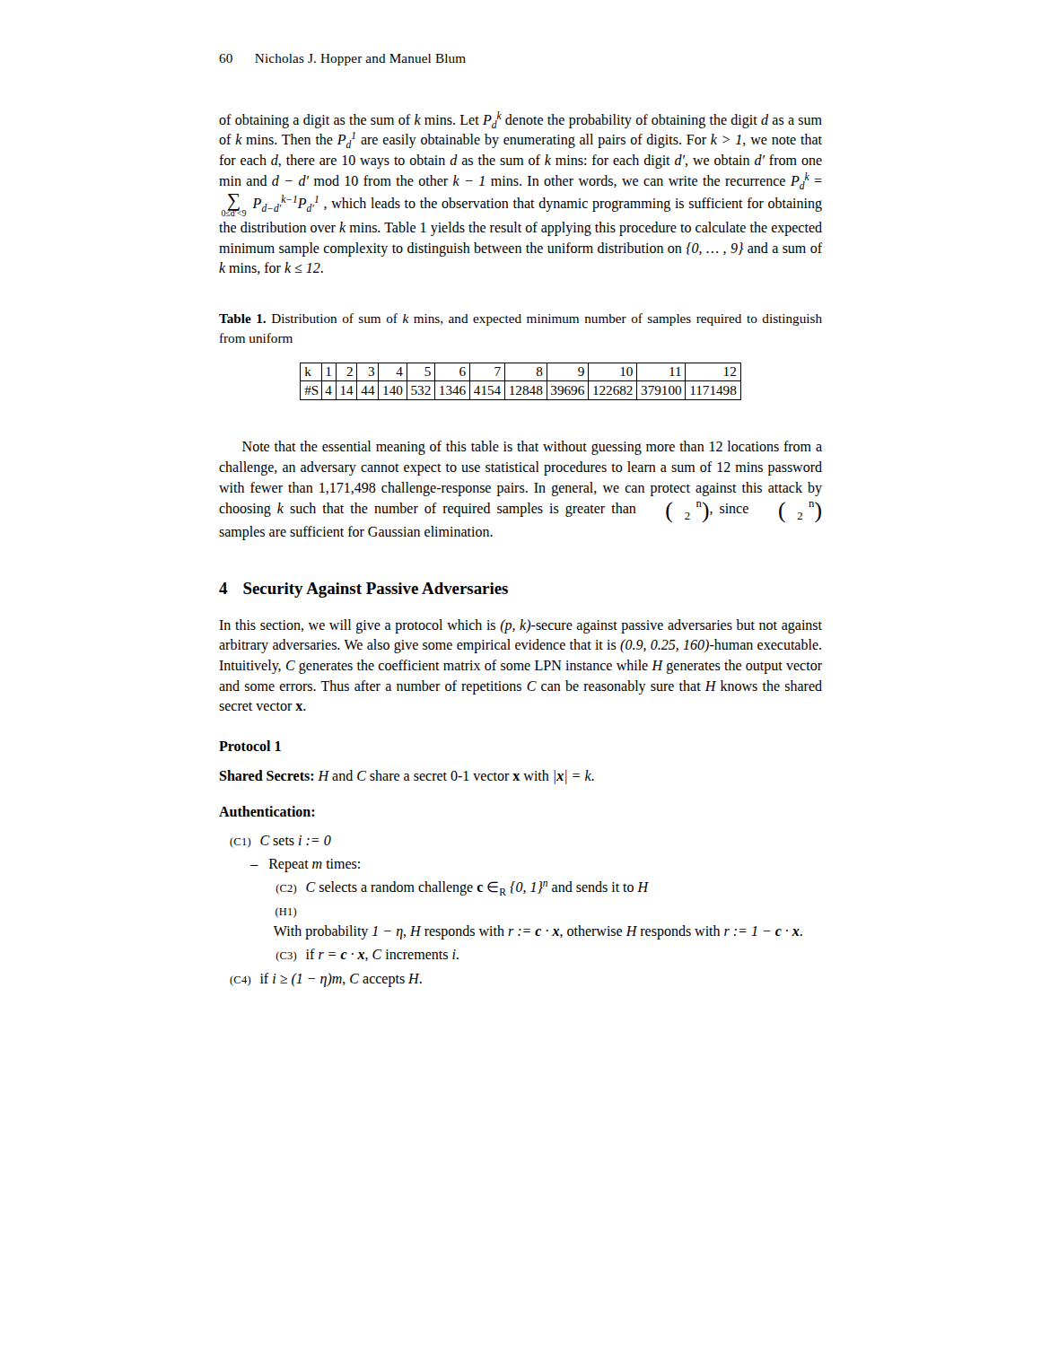60 Nicholas J. Hopper and Manuel Blum
of obtaining a digit as the sum of k mins. Let Pdk denote the probability of obtaining the digit d as a sum of k mins. Then the Pd1 are easily obtainable by enumerating all pairs of digits. For k > 1, we note that for each d, there are 10 ways to obtain d as the sum of k mins: for each digit d′, we obtain d′ from one min and d − d′ mod 10 from the other k − 1 mins. In other words, we can write the recurrence Pdk = ∑0≤d′<9 Pd−d′k−1Pd′1 , which leads to the observation that dynamic programming is sufficient for obtaining the distribution over k mins. Table 1 yields the result of applying this procedure to calculate the expected minimum sample complexity to distinguish between the uniform distribution on {0, … , 9} and a sum of k mins, for k ≤ 12.
Table 1. Distribution of sum of k mins, and expected minimum number of samples required to distinguish from uniform
| k | 1 | 2 | 3 | 4 | 5 | 6 | 7 | 8 | 9 | 10 | 11 | 12 |
| #S | 4 | 14 | 44 | 140 | 532 | 1346 | 4154 | 12848 | 39696 | 122682 | 379100 | 1171498 |
Note that the essential meaning of this table is that without guessing more than 12 locations from a challenge, an adversary cannot expect to use statistical procedures to learn a sum of 12 mins password with fewer than 1,171,498 challenge-response pairs. In general, we can protect against this attack by choosing k such that the number of required samples is greater than (n
2), since (n
2) samples are sufficient for Gaussian elimination.
4 Security Against Passive Adversaries
In this section, we will give a protocol which is (p, k)-secure against passive adversaries but not against arbitrary adversaries. We also give some empirical evidence that it is (0.9, 0.25, 160)-human executable. Intuitively, C generates the coefficient matrix of some LPN instance while H generates the output vector and some errors. Thus after a number of repetitions C can be reasonably sure that H knows the shared secret vector x.
Protocol 1
Shared Secrets: H and C share a secret 0-1 vector x with |x| = k.
Authentication:
(C1) C sets i := 0
– Repeat m times:
(C2) C selects a random challenge c ∈R {0, 1}n and sends it to H
(H1) With probability 1 − η, H responds with r := c · x, otherwise H responds with r := 1 − c · x.
(C3) if r = c · x, C increments i.
(C4) if i ≥ (1 − η)m, C accepts H.